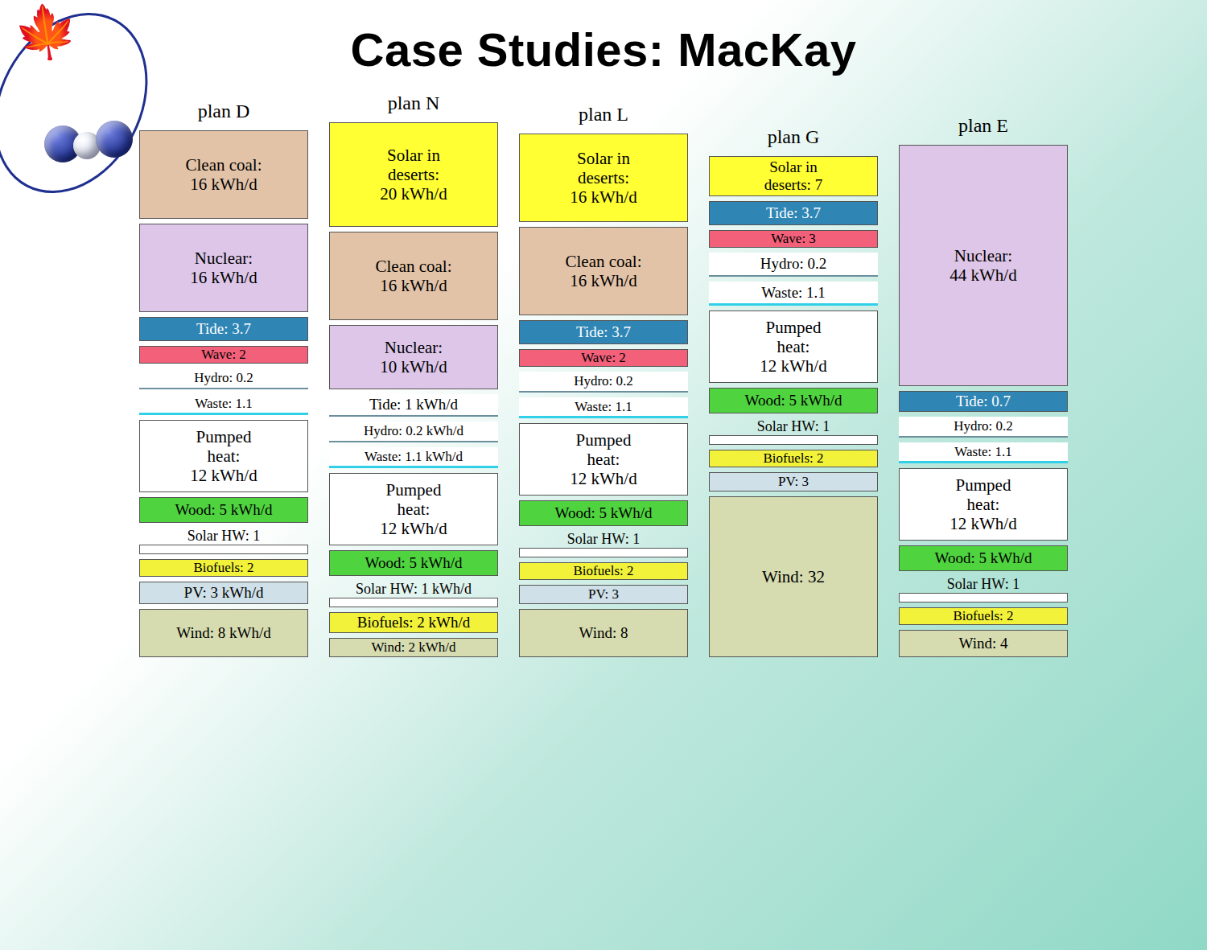🍁
Case Studies: MacKay
plan D
Clean coal:
16 kWh/d
Nuclear:
16 kWh/d
Tide: 3.7
Wave: 2
Hydro: 0.2
Waste: 1.1
Pumped
heat:
12 kWh/d
Wood: 5 kWh/d
Solar HW: 1
Biofuels: 2
PV: 3 kWh/d
Wind: 8 kWh/d
plan N
Solar in
deserts:
20 kWh/d
Clean coal:
16 kWh/d
Nuclear:
10 kWh/d
Tide: 1 kWh/d
Hydro: 0.2 kWh/d
Waste: 1.1 kWh/d
Pumped
heat:
12 kWh/d
Wood: 5 kWh/d
Solar HW: 1 kWh/d
Biofuels: 2 kWh/d
Wind: 2 kWh/d
plan L
Solar in
deserts:
16 kWh/d
Clean coal:
16 kWh/d
Tide: 3.7
Wave: 2
Hydro: 0.2
Waste: 1.1
Pumped
heat:
12 kWh/d
Wood: 5 kWh/d
Solar HW: 1
Biofuels: 2
PV: 3
Wind: 8
plan G
Solar in
deserts: 7
Tide: 3.7
Wave: 3
Hydro: 0.2
Waste: 1.1
Pumped
heat:
12 kWh/d
Wood: 5 kWh/d
Solar HW: 1
Biofuels: 2
PV: 3
Wind: 32
plan E
Nuclear:
44 kWh/d
Tide: 0.7
Hydro: 0.2
Waste: 1.1
Pumped
heat:
12 kWh/d
Wood: 5 kWh/d
Solar HW: 1
Biofuels: 2
Wind: 4